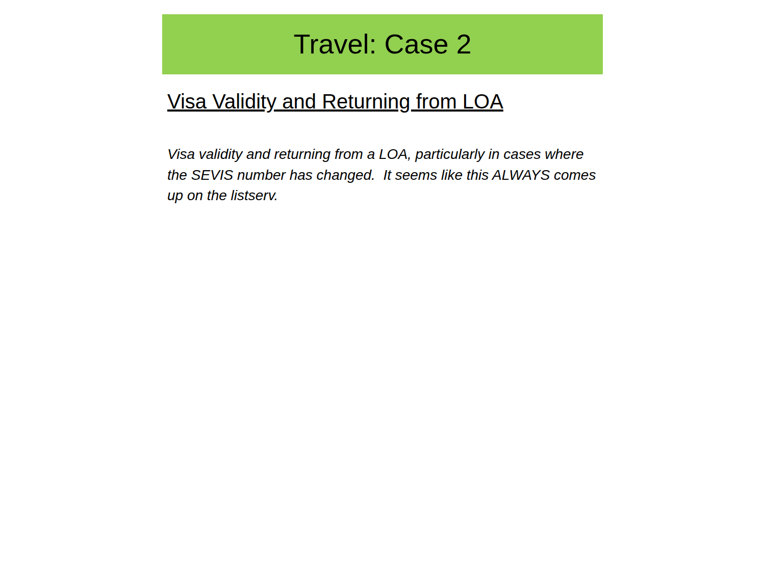Travel: Case 2
Visa Validity and Returning from LOA
Visa validity and returning from a LOA, particularly in cases where the SEVIS number has changed. It seems like this ALWAYS comes up on the listserv.